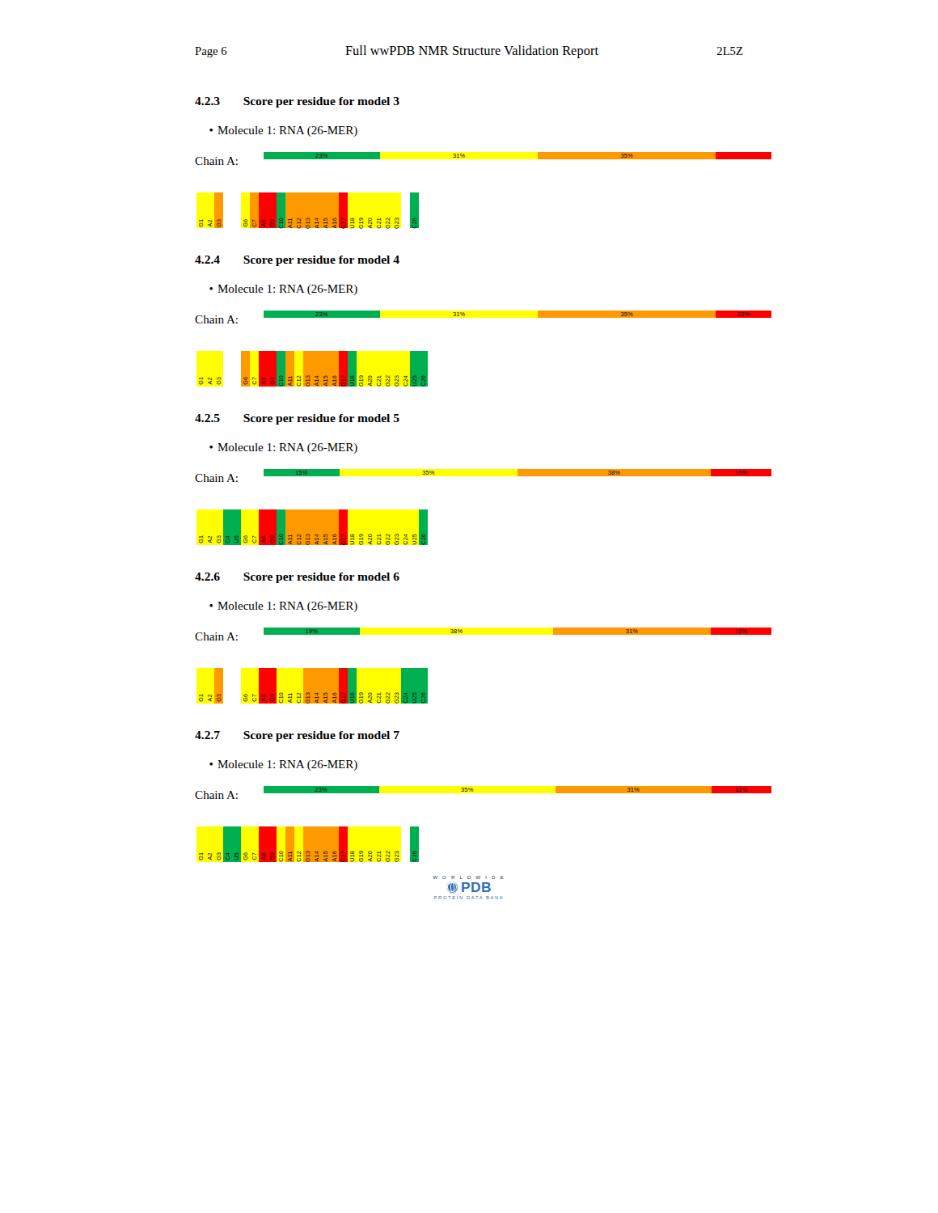Page 6
Full wwPDB NMR Structure Validation Report
2L5Z
4.2.3 Score per residue for model 3
Molecule 1: RNA (26-MER)
Chain A:
23%
31%
35%
G1
A2
G3
G6
C7
A8
G9
C10
A11
C12
G13
A14
A15
A16
G17
U18
G19
A20
C21
G22
G23
C26
4.2.4 Score per residue for model 4
Molecule 1: RNA (26-MER)
Chain A:
23%
31%
35%
12%
G1
A2
G3
G6
C7
A8
G9
C10
A11
C12
G13
A14
A15
A16
G17
U18
G19
A20
C21
G22
G23
C24
U25
C26
4.2.5 Score per residue for model 5
Molecule 1: RNA (26-MER)
Chain A:
15%
35%
38%
12%
G1
A2
G3
C4
U5
G6
C7
A8
G9
C10
A11
C12
G13
A14
A15
A16
G17
U18
G19
A20
C21
G22
G23
C24
U25
C26
4.2.6 Score per residue for model 6
Molecule 1: RNA (26-MER)
Chain A:
19%
38%
31%
12%
G1
A2
G3
G6
C7
A8
G9
C10
A11
C12
G13
A14
A15
A16
G17
U18
G19
A20
C21
G22
G23
C24
U25
C26
4.2.7 Score per residue for model 7
Molecule 1: RNA (26-MER)
Chain A:
23%
35%
31%
12%
G1
A2
G3
C4
U5
G6
C7
A8
G9
C10
A11
C12
G13
A14
A15
A16
G17
U18
G19
A20
C21
G22
G23
C26
W O R L D W I D E
PDB
PROTEIN DATA BANK